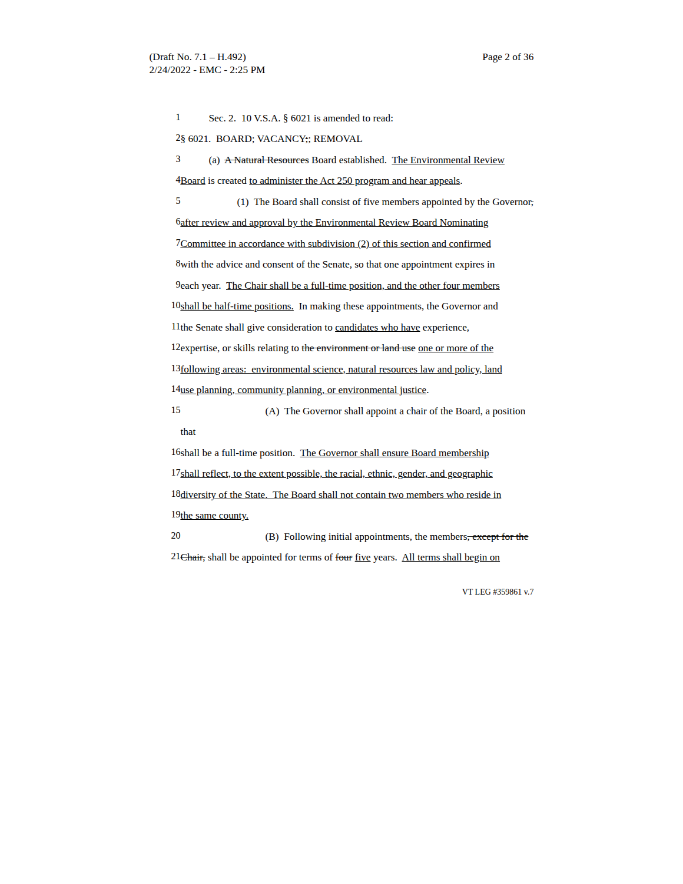(Draft No. 7.1 – H.492) 2/24/2022 - EMC - 2:25 PM
Page 2 of 36
| 1 | Sec. 2. 10 V.S.A. § 6021 is amended to read: |
| 2 | § 6021. BOARD; VACANCY ; ; REMOVAL |
| 3 | (a) A Natural Resources Board established. The Environmental Review |
| 4 | Board is created to administer the Act 250 program and hear appeals . |
| 5 | (1) The Board shall consist of five members appointed by the Governor , |
| 6 | after review and approval by the Environmental Review Board Nominating |
| 7 | Committee in accordance with subdivision (2) of this section and confirmed |
| 8 | with the advice and consent of the Senate, so that one appointment expires in |
| 9 | each year. The Chair shall be a full-time position, and the other four members |
| 10 | shall be half-time positions. In making these appointments, the Governor and |
| 11 | the Senate shall give consideration to candidates who have experience, |
| 12 | expertise, or skills relating to the environment or land use one or more of the |
| 13 | following areas: environmental science, natural resources law and policy, land |
| 14 | use planning, community planning, or environmental justice . |
| 15 | (A) The Governor shall appoint a chair of the Board, a position that |
| 16 | shall be a full-time position. The Governor shall ensure Board membership |
| 17 | shall reflect, to the extent possible, the racial, ethnic, gender, and geographic |
| 18 | diversity of the State. The Board shall not contain two members who reside in |
| 19 | the same county. |
| 20 | (B) Following initial appointments, the members , except for the |
| 21 | Chair, shall be appointed for terms of four five years. All terms shall begin on |
VT LEG #359861 v.7